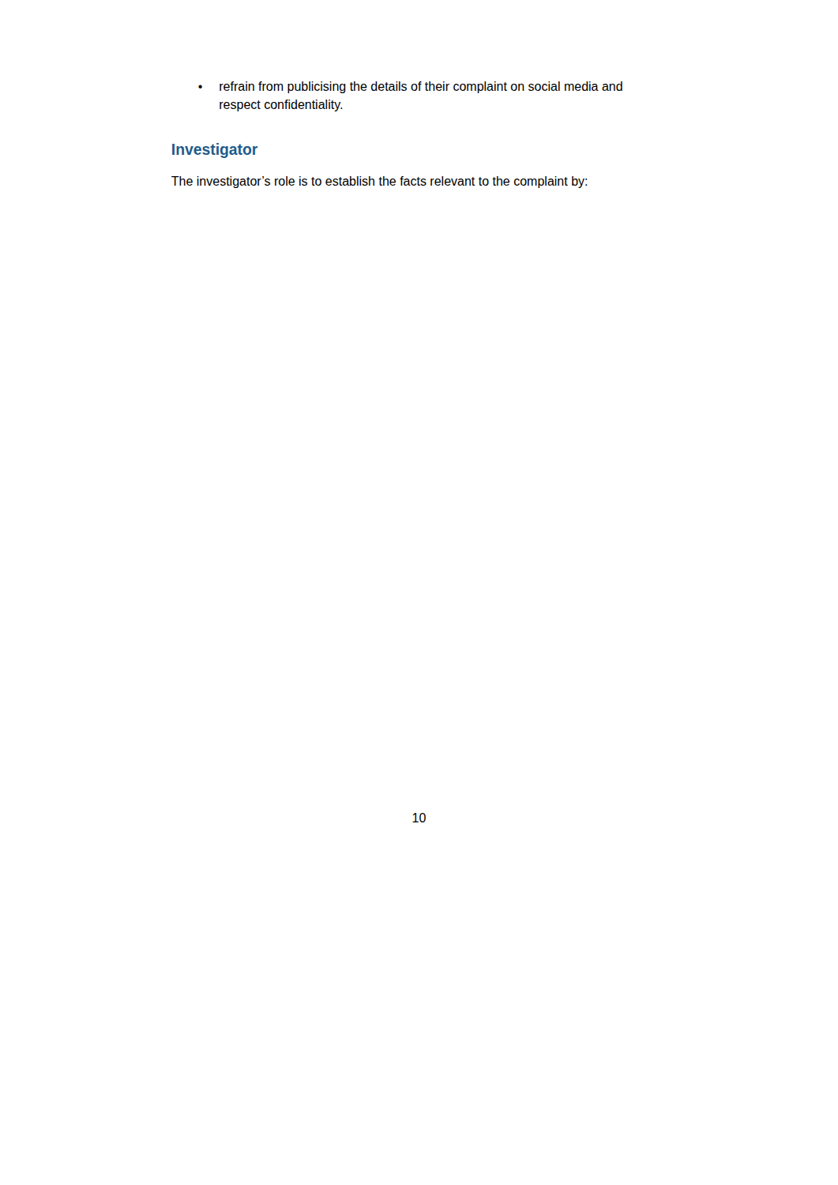refrain from publicising the details of their complaint on social media and respect confidentiality.
Investigator
The investigator’s role is to establish the facts relevant to the complaint by:
10